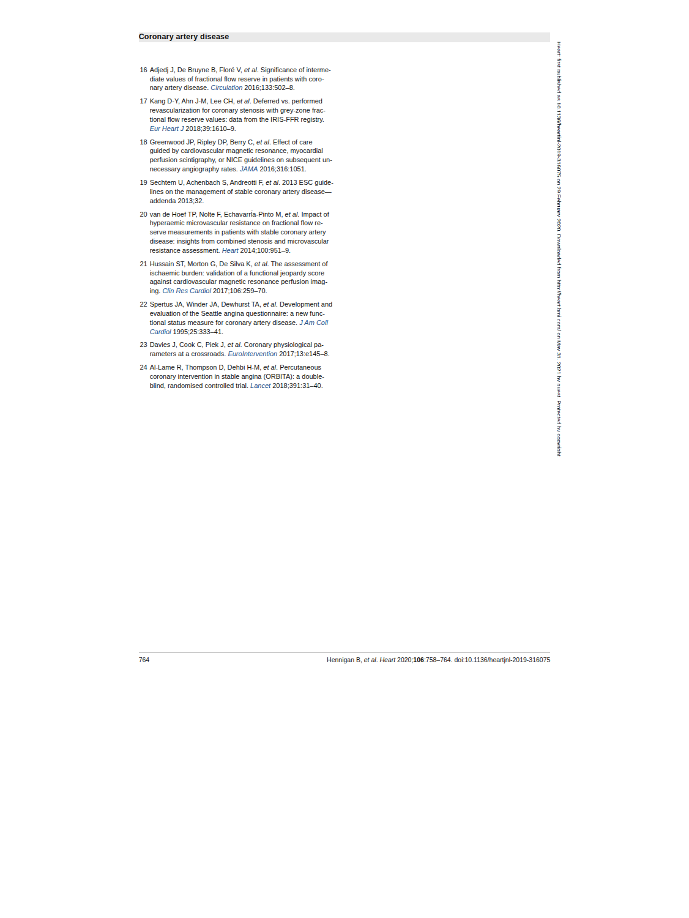Coronary artery disease
16 Adjedj J, De Bruyne B, Floré V, et al. Significance of intermediate values of fractional flow reserve in patients with coronary artery disease. Circulation 2016;133:502–8.
17 Kang D-Y, Ahn J-M, Lee CH, et al. Deferred vs. performed revascularization for coronary stenosis with grey-zone fractional flow reserve values: data from the IRIS-FFR registry. Eur Heart J 2018;39:1610–9.
18 Greenwood JP, Ripley DP, Berry C, et al. Effect of care guided by cardiovascular magnetic resonance, myocardial perfusion scintigraphy, or NICE guidelines on subsequent unnecessary angiography rates. JAMA 2016;316:1051.
19 Sechtem U, Achenbach S, Andreotti F, et al. 2013 ESC guidelines on the management of stable coronary artery disease—addenda 2013;32.
20 van de Hoef TP, Nolte F, Echavarrĺa-Pinto M, et al. Impact of hyperaemic microvascular resistance on fractional flow reserve measurements in patients with stable coronary artery disease: insights from combined stenosis and microvascular resistance assessment. Heart 2014;100:951–9.
21 Hussain ST, Morton G, De Silva K, et al. The assessment of ischaemic burden: validation of a functional jeopardy score against cardiovascular magnetic resonance perfusion imaging. Clin Res Cardiol 2017;106:259–70.
22 Spertus JA, Winder JA, Dewhurst TA, et al. Development and evaluation of the Seattle angina questionnaire: a new functional status measure for coronary artery disease. J Am Coll Cardiol 1995;25:333–41.
23 Davies J, Cook C, Piek J, et al. Coronary physiological parameters at a crossroads. EuroIntervention 2017;13:e145–8.
24 Al-Lame R, Thompson D, Dehbi H-M, et al. Percutaneous coronary intervention in stable angina (ORBITA): a double-blind, randomised controlled trial. Lancet 2018;391:31–40.
Heart: first published as 10.1136/heartjnl-2019-316075 on 29 February 2020. Downloaded from http://heart.bmj.com/ on May 31, 2021 by guest. Protected by copyright.
764
Hennigan B, et al. Heart 2020;106:758–764. doi:10.1136/heartjnl-2019-316075